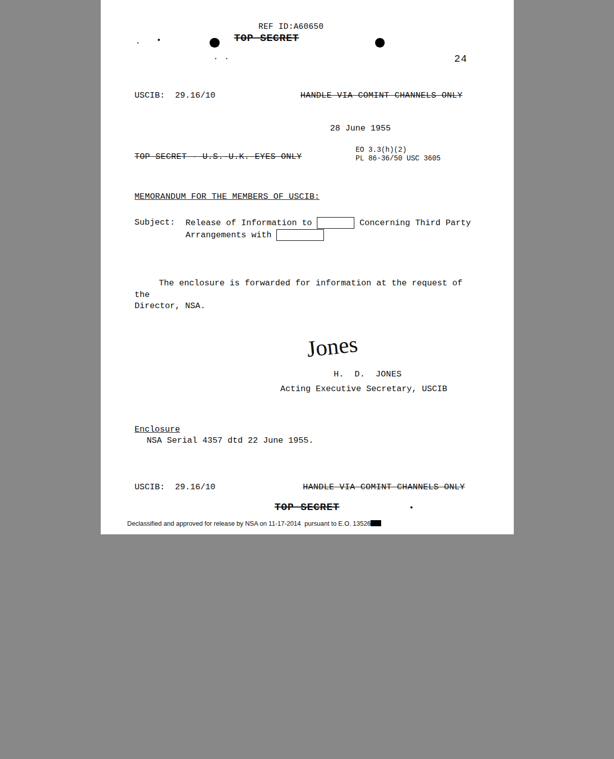.
•
REF ID:A60650
TOP SECRET
. .
24
USCIB: 29.16/10
HANDLE VIA COMINT CHANNELS ONLY
28 June 1955
TOP SECRET - U.S.-U.K. EYES ONLY
EO 3.3(h)(2)
PL 86-36/50 USC 3605
MEMORANDUM FOR THE MEMBERS OF USCIB:
Subject: Release of Information to Concerning Third Party
Arrangements with
The enclosure is forwarded for information at the request of the
Director, NSA.
Jones
H. D. JONES
Acting Executive Secretary, USCIB
Enclosure
NSA Serial 4357 dtd 22 June 1955.
USCIB: 29.16/10
HANDLE VIA COMINT CHANNELS ONLY
•
TOP SECRET
Declassified and approved for release by NSA on 11-17-2014 pursuant to E.O. 13526